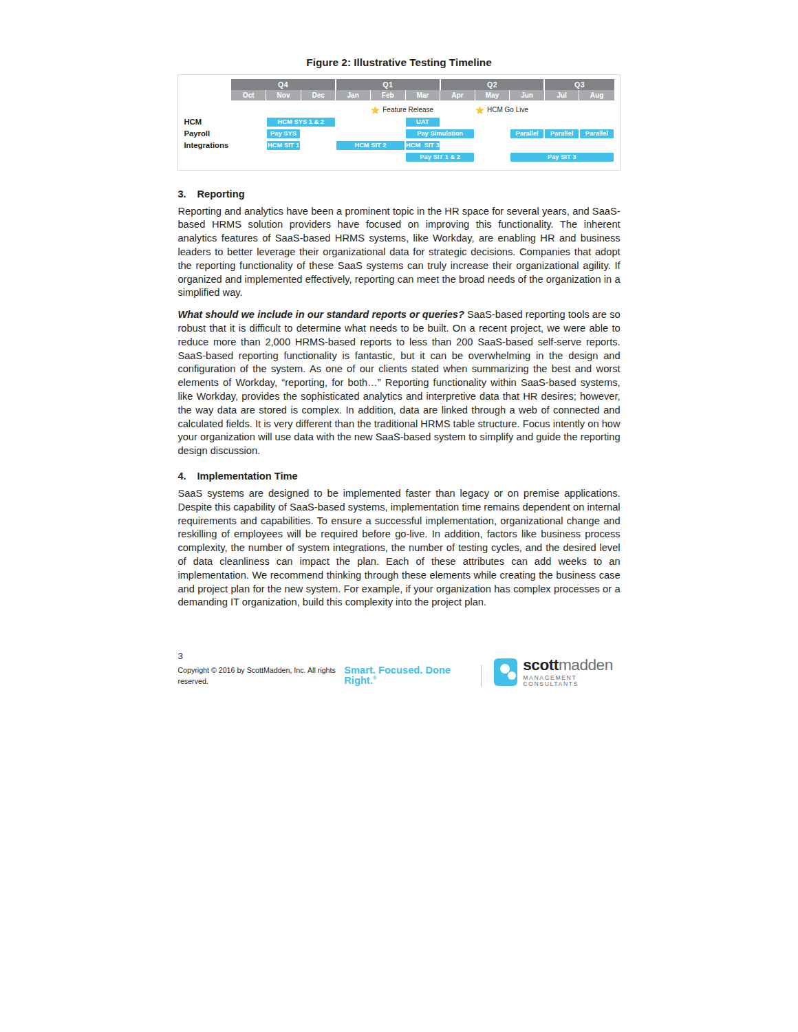Figure 2: Illustrative Testing Timeline
| | Q4 | Q1 | Q2 | Q3 |
| | Oct | Nov | Dec | Jan | Feb | Mar | Apr | May | Jun | Jul | Aug |
| | | ★ Feature Release | ★ HCM Go Live |
| HCM | | HCM SYS 1 & 2 | | | UAT | | | | | |
| Payroll | | Pay SYS | | | | Pay Simulation | | Parallel | Parallel | Parallel |
| Integrations | | HCM SIT 1 | | HCM SIT 2 | HCM SIT 3 | | | | | |
| | | | | | | Pay SIT 1 & 2 | | Pay SIT 3 |
3. Reporting
Reporting and analytics have been a prominent topic in the HR space for several years, and SaaS-based HRMS solution providers have focused on improving this functionality. The inherent analytics features of SaaS-based HRMS systems, like Workday, are enabling HR and business leaders to better leverage their organizational data for strategic decisions. Companies that adopt the reporting functionality of these SaaS systems can truly increase their organizational agility. If organized and implemented effectively, reporting can meet the broad needs of the organization in a simplified way.
What should we include in our standard reports or queries? SaaS-based reporting tools are so robust that it is difficult to determine what needs to be built. On a recent project, we were able to reduce more than 2,000 HRMS-based reports to less than 200 SaaS-based self-serve reports. SaaS-based reporting functionality is fantastic, but it can be overwhelming in the design and configuration of the system. As one of our clients stated when summarizing the best and worst elements of Workday, “reporting, for both…” Reporting functionality within SaaS-based systems, like Workday, provides the sophisticated analytics and interpretive data that HR desires; however, the way data are stored is complex. In addition, data are linked through a web of connected and calculated fields. It is very different than the traditional HRMS table structure. Focus intently on how your organization will use data with the new SaaS-based system to simplify and guide the reporting design discussion.
4. Implementation Time
SaaS systems are designed to be implemented faster than legacy or on premise applications. Despite this capability of SaaS-based systems, implementation time remains dependent on internal requirements and capabilities. To ensure a successful implementation, organizational change and reskilling of employees will be required before go-live. In addition, factors like business process complexity, the number of system integrations, the number of testing cycles, and the desired level of data cleanliness can impact the plan. Each of these attributes can add weeks to an implementation. We recommend thinking through these elements while creating the business case and project plan for the new system. For example, if your organization has complex processes or a demanding IT organization, build this complexity into the project plan.
3
Copyright © 2016 by ScottMadden, Inc. All rights reserved.
Smart. Focused. Done Right.®
scottmadden
MANAGEMENT CONSULTANTS